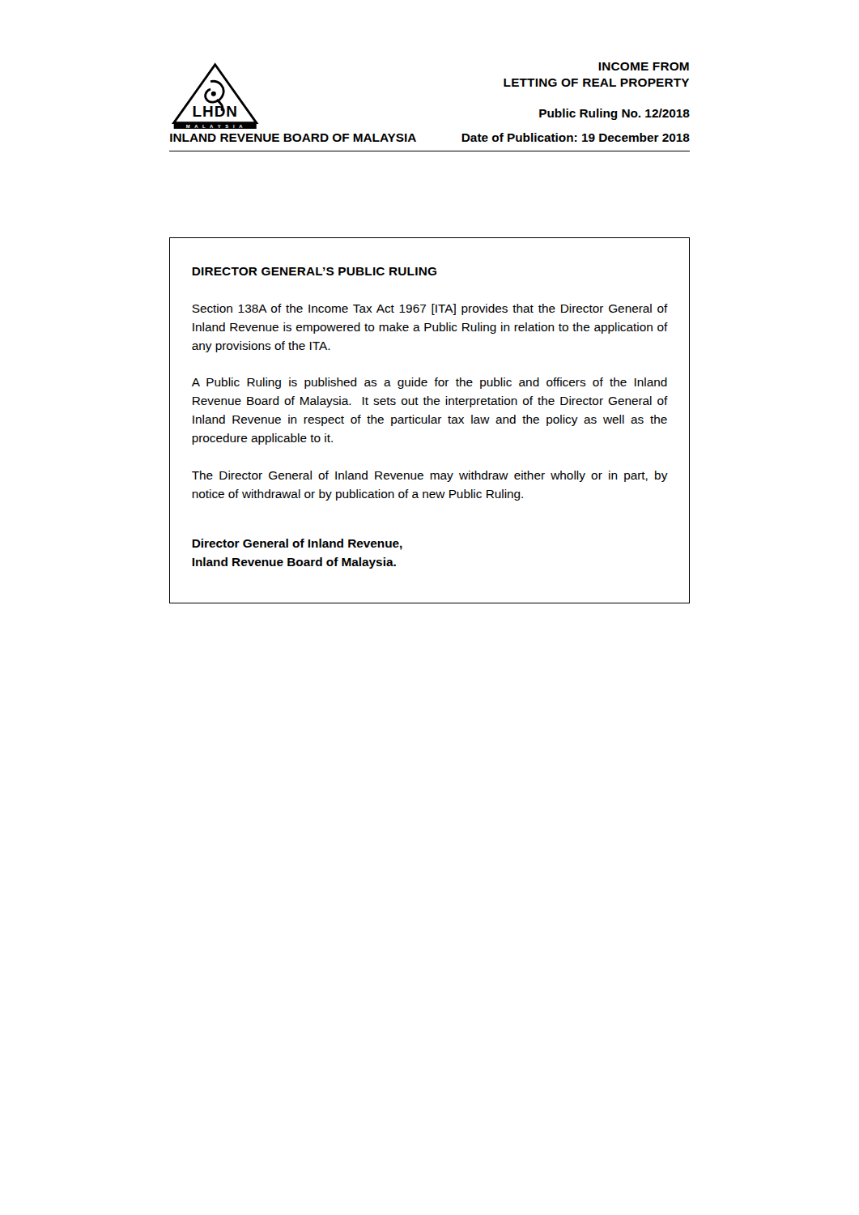LHDN M A L A Y S I A
INCOME FROM
LETTING OF REAL PROPERTY
Public Ruling No. 12/2018
INLAND REVENUE BOARD OF MALAYSIA Date of Publication: 19 December 2018
DIRECTOR GENERAL’S PUBLIC RULING
Section 138A of the Income Tax Act 1967 [ITA] provides that the Director General of Inland Revenue is empowered to make a Public Ruling in relation to the application of any provisions of the ITA.
A Public Ruling is published as a guide for the public and officers of the Inland Revenue Board of Malaysia. It sets out the interpretation of the Director General of Inland Revenue in respect of the particular tax law and the policy as well as the procedure applicable to it.
The Director General of Inland Revenue may withdraw either wholly or in part, by notice of withdrawal or by publication of a new Public Ruling.
Director General of Inland Revenue,
Inland Revenue Board of Malaysia.